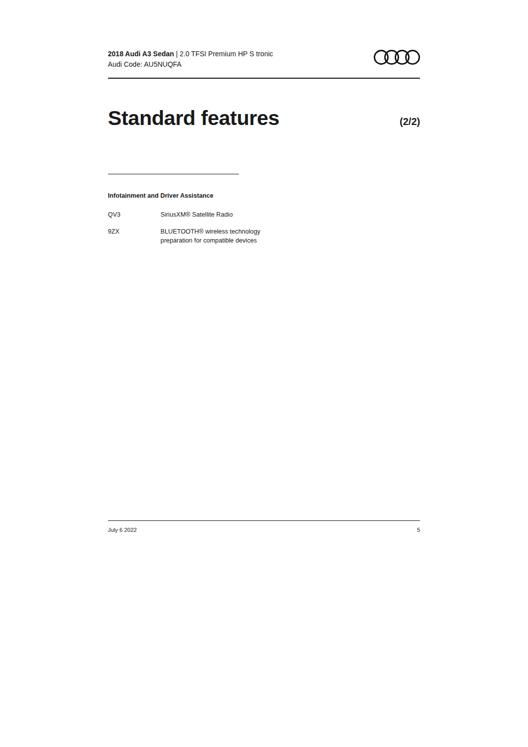2018 Audi A3 Sedan | 2.0 TFSI Premium HP S tronic
Audi Code: AU5NUQFA
Standard features
(2/2)
Infotainment and Driver Assistance
| QV3 | SiriusXM® Satellite Radio |
| 9ZX | BLUETOOTH® wireless technology preparation for compatible devices |
July 6 2022 5